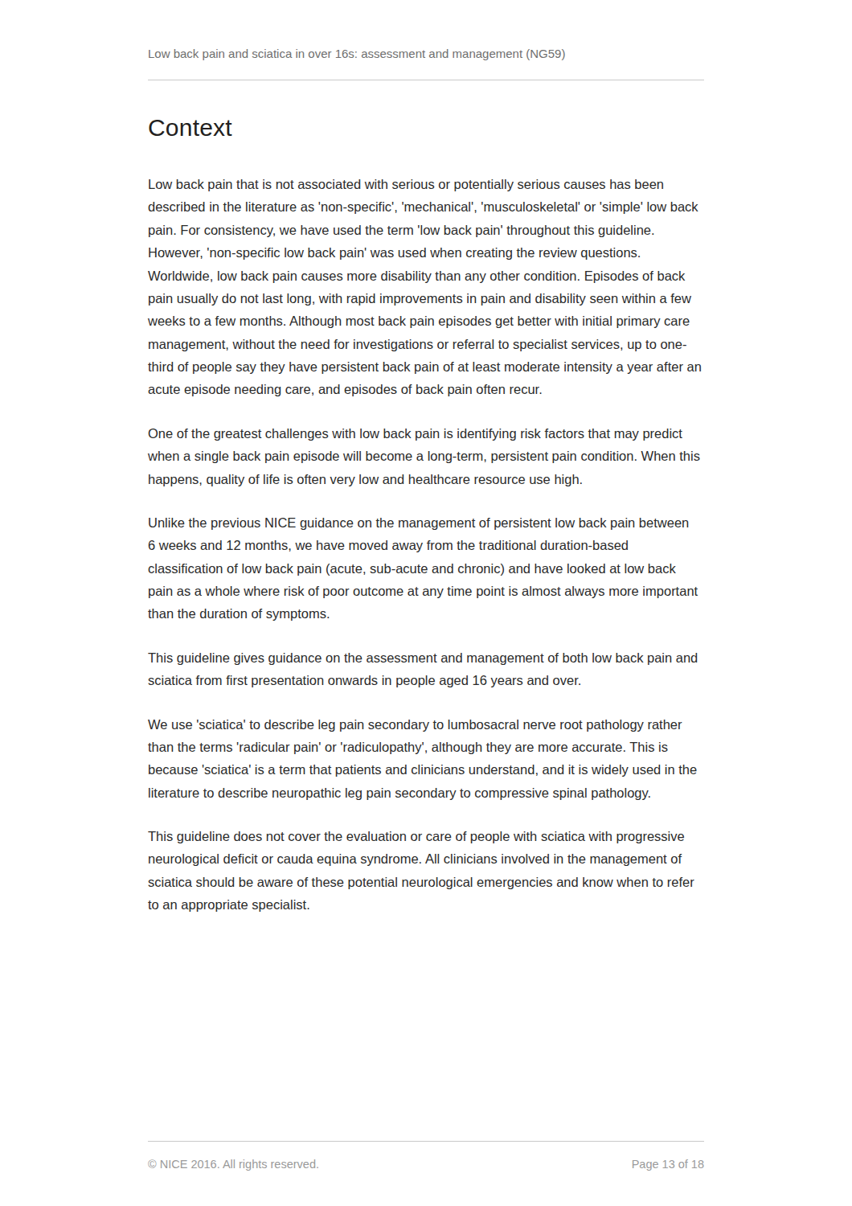Low back pain and sciatica in over 16s: assessment and management (NG59)
Context
Low back pain that is not associated with serious or potentially serious causes has been described in the literature as 'non-specific', 'mechanical', 'musculoskeletal' or 'simple' low back pain. For consistency, we have used the term 'low back pain' throughout this guideline. However, 'non-specific low back pain' was used when creating the review questions. Worldwide, low back pain causes more disability than any other condition. Episodes of back pain usually do not last long, with rapid improvements in pain and disability seen within a few weeks to a few months. Although most back pain episodes get better with initial primary care management, without the need for investigations or referral to specialist services, up to one-third of people say they have persistent back pain of at least moderate intensity a year after an acute episode needing care, and episodes of back pain often recur.
One of the greatest challenges with low back pain is identifying risk factors that may predict when a single back pain episode will become a long-term, persistent pain condition. When this happens, quality of life is often very low and healthcare resource use high.
Unlike the previous NICE guidance on the management of persistent low back pain between 6 weeks and 12 months, we have moved away from the traditional duration-based classification of low back pain (acute, sub-acute and chronic) and have looked at low back pain as a whole where risk of poor outcome at any time point is almost always more important than the duration of symptoms.
This guideline gives guidance on the assessment and management of both low back pain and sciatica from first presentation onwards in people aged 16 years and over.
We use 'sciatica' to describe leg pain secondary to lumbosacral nerve root pathology rather than the terms 'radicular pain' or 'radiculopathy', although they are more accurate. This is because 'sciatica' is a term that patients and clinicians understand, and it is widely used in the literature to describe neuropathic leg pain secondary to compressive spinal pathology.
This guideline does not cover the evaluation or care of people with sciatica with progressive neurological deficit or cauda equina syndrome. All clinicians involved in the management of sciatica should be aware of these potential neurological emergencies and know when to refer to an appropriate specialist.
© NICE 2016. All rights reserved.
Page 13 of 18